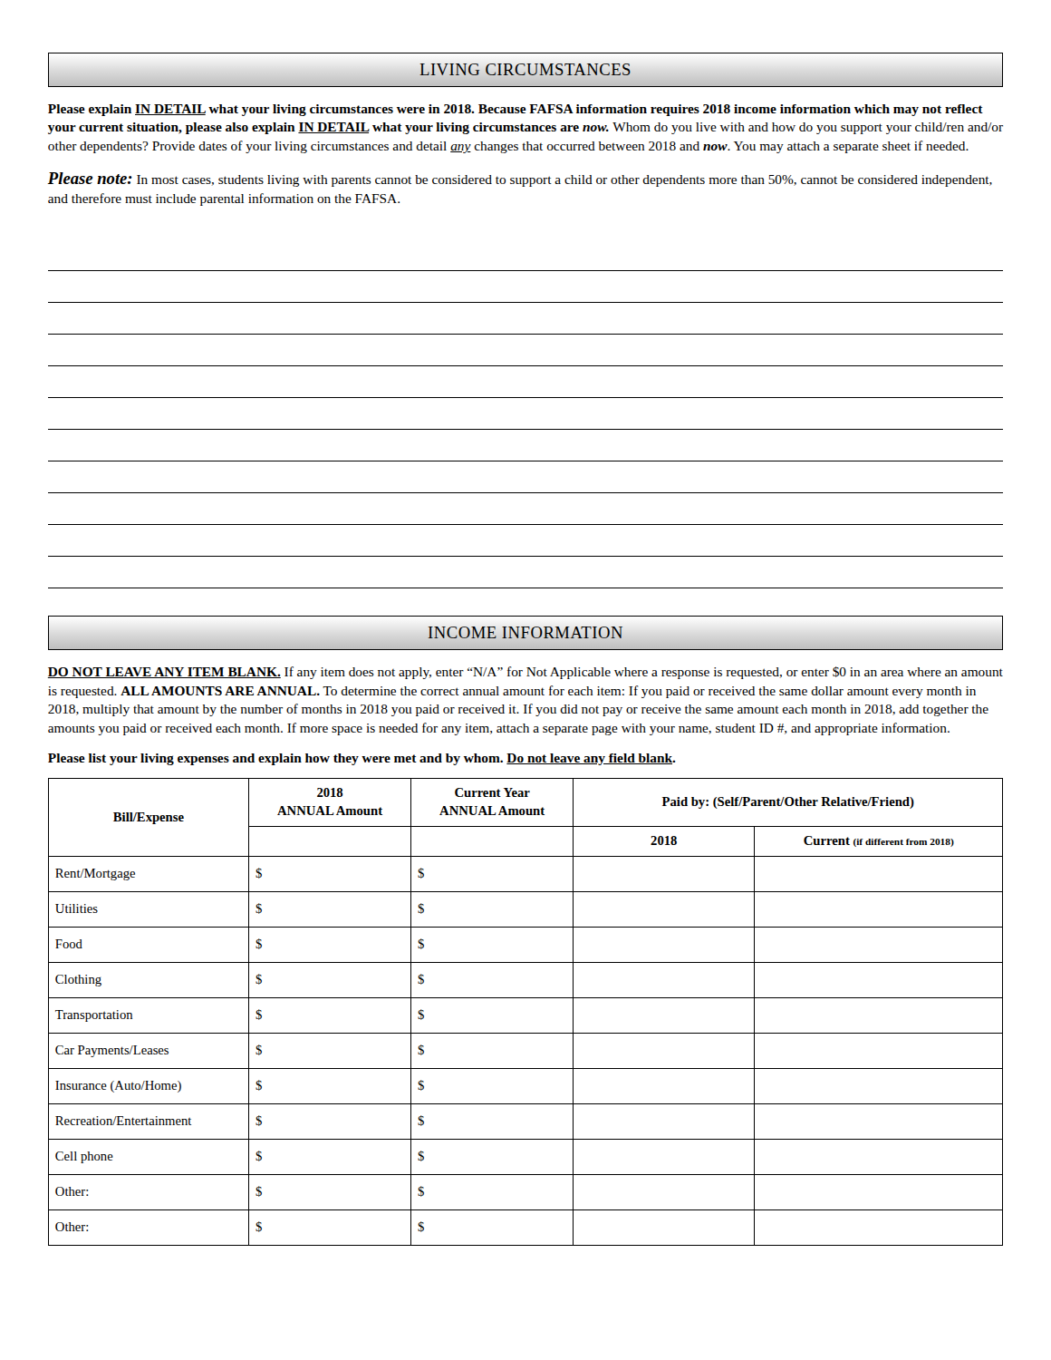LIVING CIRCUMSTANCES
Please explain IN DETAIL what your living circumstances were in 2018. Because FAFSA information requires 2018 income information which may not reflect your current situation, please also explain IN DETAIL what your living circumstances are now. Whom do you live with and how do you support your child/ren and/or other dependents? Provide dates of your living circumstances and detail any changes that occurred between 2018 and now. You may attach a separate sheet if needed.
Please note: In most cases, students living with parents cannot be considered to support a child or other dependents more than 50%, cannot be considered independent, and therefore must include parental information on the FAFSA.
INCOME INFORMATION
DO NOT LEAVE ANY ITEM BLANK. If any item does not apply, enter “N/A” for Not Applicable where a response is requested, or enter $0 in an area where an amount is requested. ALL AMOUNTS ARE ANNUAL. To determine the correct annual amount for each item: If you paid or received the same dollar amount every month in 2018, multiply that amount by the number of months in 2018 you paid or received it. If you did not pay or receive the same amount each month in 2018, add together the amounts you paid or received each month. If more space is needed for any item, attach a separate page with your name, student ID #, and appropriate information.
Please list your living expenses and explain how they were met and by whom. Do not leave any field blank.
| Bill/Expense | 2018 ANNUAL Amount | Current Year ANNUAL Amount | Paid by: (Self/Parent/Other Relative/Friend) |
| --- | --- | --- | --- |
| | | 2018 | Current (if different from 2018) |
| Rent/Mortgage | $ | $ | | |
| Utilities | $ | $ | | |
| Food | $ | $ | | |
| Clothing | $ | $ | | |
| Transportation | $ | $ | | |
| Car Payments/Leases | $ | $ | | |
| Insurance (Auto/Home) | $ | $ | | |
| Recreation/Entertainment | $ | $ | | |
| Cell phone | $ | $ | | |
| Other: | $ | $ | | |
| Other: | $ | $ | | |